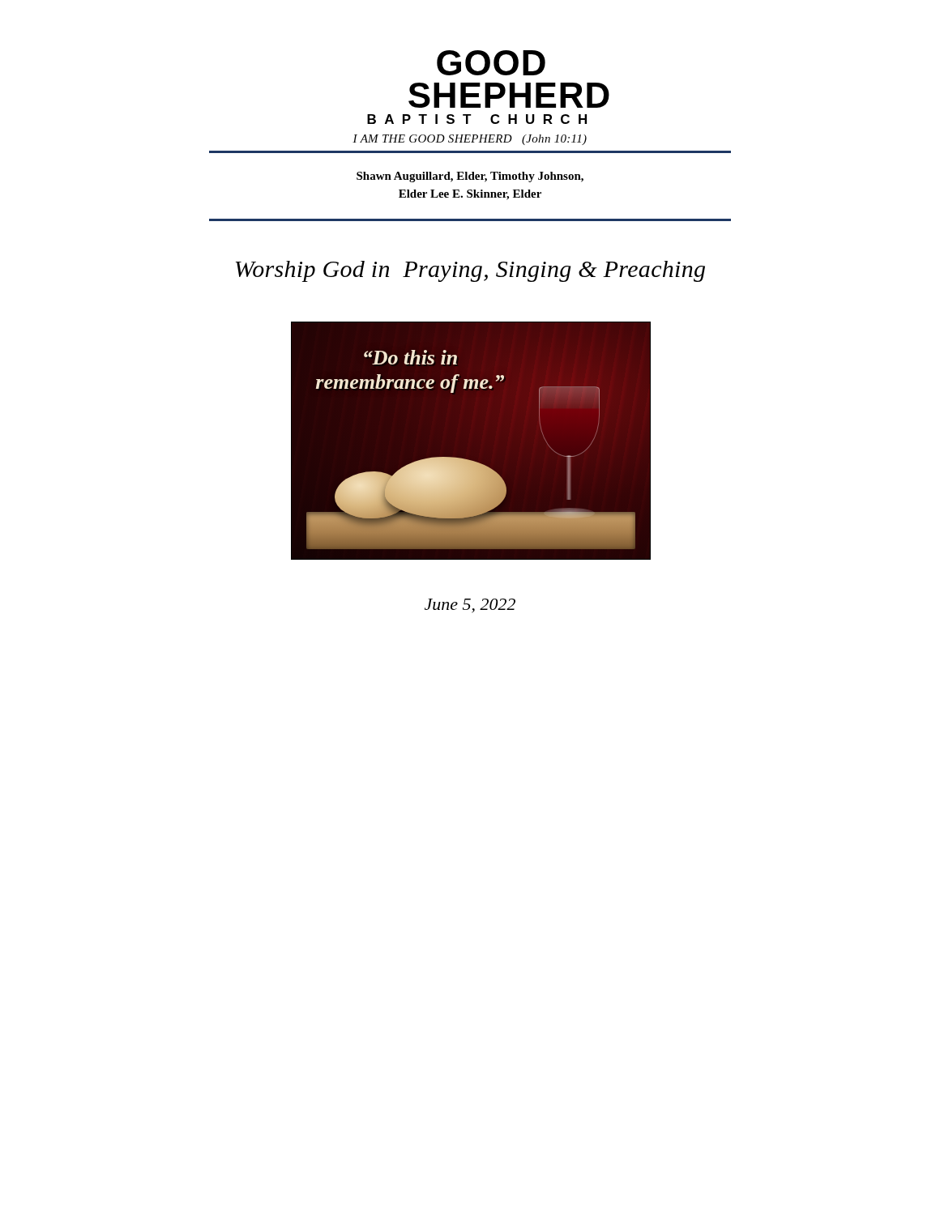GOOD SHEPHERD BAPTIST CHURCH
I AM THE GOOD SHEPHERD (John 10:11)
Shawn Auguillard, Elder, Timothy Johnson,
Elder Lee E. Skinner, Elder
Worship God in Praying, Singing & Preaching
“Do this in remembrance of me.”
June 5, 2022